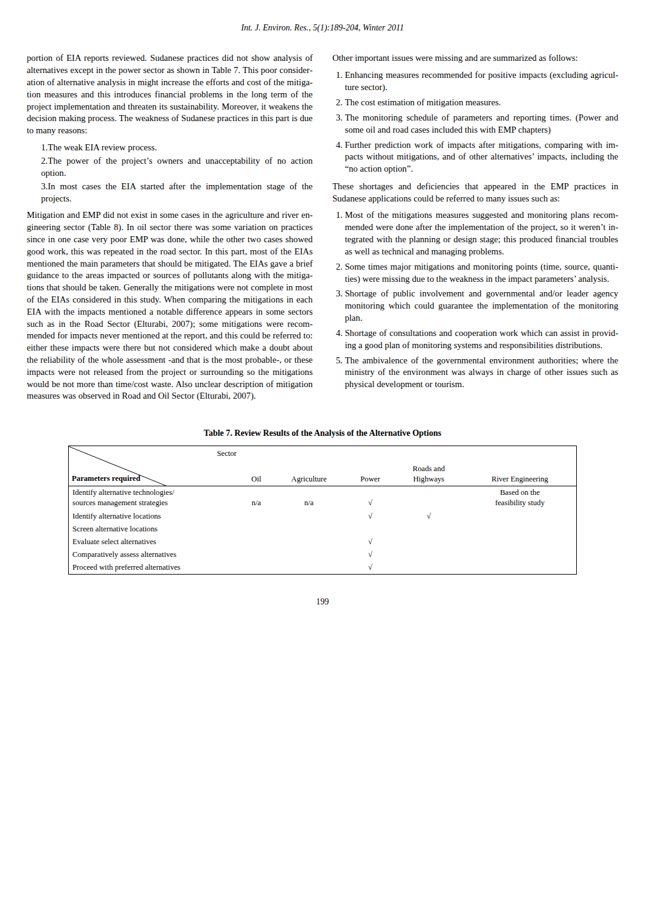Int. J. Environ. Res., 5(1):189-204, Winter 2011
portion of EIA reports reviewed. Sudanese practices did not show analysis of alternatives except in the power sector as shown in Table 7. This poor consideration of alternative analysis in might increase the efforts and cost of the mitigation measures and this introduces financial problems in the long term of the project implementation and threaten its sustainability. Moreover, it weakens the decision making process. The weakness of Sudanese practices in this part is due to many reasons:
1.The weak EIA review process.
2.The power of the project’s owners and unacceptability of no action option.
3.In most cases the EIA started after the implementation stage of the projects.
Mitigation and EMP did not exist in some cases in the agriculture and river engineering sector (Table 8). In oil sector there was some variation on practices since in one case very poor EMP was done, while the other two cases showed good work, this was repeated in the road sector. In this part, most of the EIAs mentioned the main parameters that should be mitigated. The EIAs gave a brief guidance to the areas impacted or sources of pollutants along with the mitigations that should be taken. Generally the mitigations were not complete in most of the EIAs considered in this study. When comparing the mitigations in each EIA with the impacts mentioned a notable difference appears in some sectors such as in the Road Sector (Elturabi, 2007); some mitigations were recommended for impacts never mentioned at the report, and this could be referred to: either these impacts were there but not considered which make a doubt about the reliability of the whole assessment -and that is the most probable-, or these impacts were not released from the project or surrounding so the mitigations would be not more than time/cost waste. Also unclear description of mitigation measures was observed in Road and Oil Sector (Elturabi, 2007).
Other important issues were missing and are summarized as follows:
Enhancing measures recommended for positive impacts (excluding agriculture sector).
The cost estimation of mitigation measures.
The monitoring schedule of parameters and reporting times. (Power and some oil and road cases included this with EMP chapters)
Further prediction work of impacts after mitigations, comparing with impacts without mitigations, and of other alternatives’ impacts, including the “no action option”.
These shortages and deficiencies that appeared in the EMP practices in Sudanese applications could be referred to many issues such as:
Most of the mitigations measures suggested and monitoring plans recommended were done after the implementation of the project, so it weren’t integrated with the planning or design stage; this produced financial troubles as well as technical and managing problems.
Some times major mitigations and monitoring points (time, source, quantities) were missing due to the weakness in the impact parameters’ analysis.
Shortage of public involvement and governmental and/or leader agency monitoring which could guarantee the implementation of the monitoring plan.
Shortage of consultations and cooperation work which can assist in providing a good plan of monitoring systems and responsibilities distributions.
The ambivalence of the governmental environment authorities; where the ministry of the environment was always in charge of other issues such as physical development or tourism.
Table 7. Review Results of the Analysis of the Alternative Options
| Sector Parameters required | Oil | Agriculture | Power | Roads and Highways | River Engineering |
| --- | --- | --- | --- | --- | --- |
| Identify alternative technologies/ sources management strategies | n/a | n/a | √ | | Based on the feasibility study |
| Identify alternative locations | | | √ | √ | |
| Screen alternative locations | | | | | |
| Evaluate select alternatives | | | √ | | |
| Comparatively assess alternatives | | | √ | | |
| Proceed with preferred alternatives | | | √ | | |
199